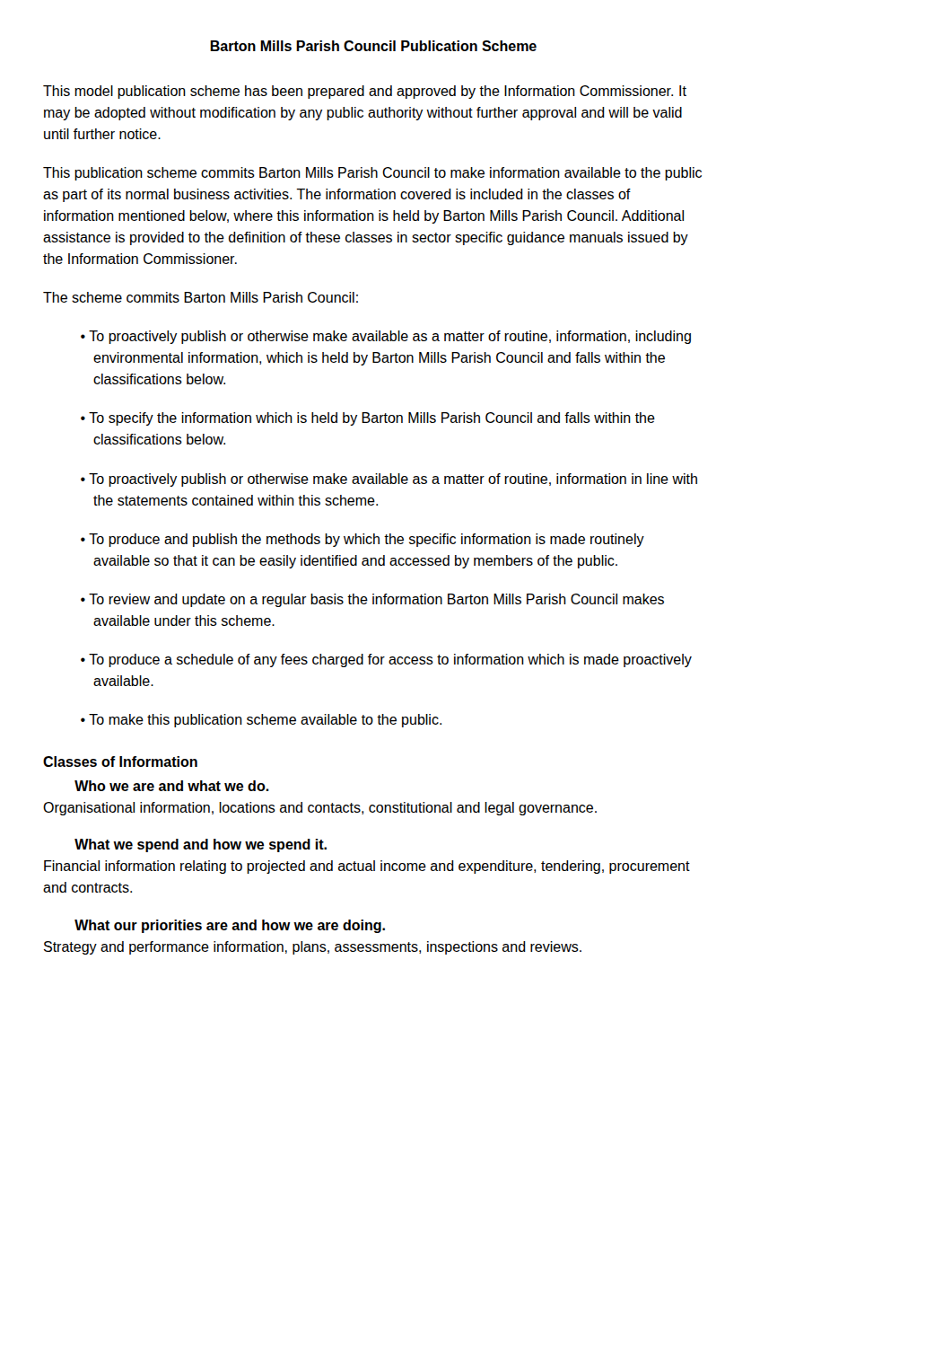Barton Mills Parish Council Publication Scheme
This model publication scheme has been prepared and approved by the Information Commissioner. It may be adopted without modification by any public authority without further approval and will be valid until further notice.
This publication scheme commits Barton Mills Parish Council to make information available to the public as part of its normal business activities. The information covered is included in the classes of information mentioned below, where this information is held by Barton Mills Parish Council. Additional assistance is provided to the definition of these classes in sector specific guidance manuals issued by the Information Commissioner.
The scheme commits Barton Mills Parish Council:
• To proactively publish or otherwise make available as a matter of routine, information, including environmental information, which is held by Barton Mills Parish Council and falls within the classifications below.
• To specify the information which is held by Barton Mills Parish Council and falls within the classifications below.
• To proactively publish or otherwise make available as a matter of routine, information in line with the statements contained within this scheme.
• To produce and publish the methods by which the specific information is made routinely available so that it can be easily identified and accessed by members of the public.
• To review and update on a regular basis the information Barton Mills Parish Council makes available under this scheme.
• To produce a schedule of any fees charged for access to information which is made proactively available.
• To make this publication scheme available to the public.
Classes of Information
Who we are and what we do.
Organisational information, locations and contacts, constitutional and legal governance.
What we spend and how we spend it.
Financial information relating to projected and actual income and expenditure, tendering, procurement and contracts.
What our priorities are and how we are doing.
Strategy and performance information, plans, assessments, inspections and reviews.